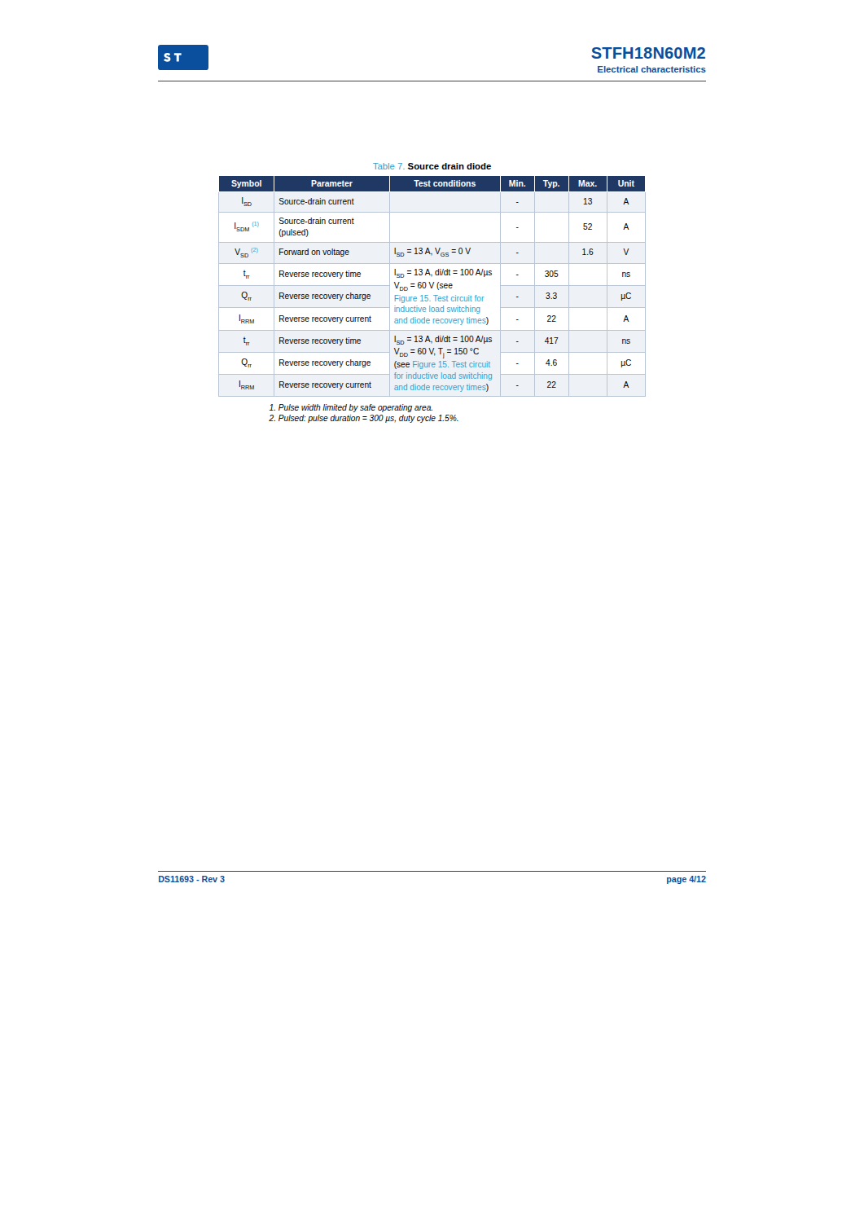STFH18N60M2
Electrical characteristics
Table 7. Source drain diode
| Symbol | Parameter | Test conditions | Min. | Typ. | Max. | Unit |
| --- | --- | --- | --- | --- | --- | --- |
| I SD | Source-drain current | | - | | 13 | A |
| I SDM (1) | Source-drain current (pulsed) | | - | | 52 | A |
| V SD (2) | Forward on voltage | I SD = 13 A, V GS = 0 V | - | | 1.6 | V |
| t rr | Reverse recovery time | I SD = 13 A, di/dt = 100 A/µs V DD = 60 V (see Figure 15. Test circuit for inductive load switching and diode recovery times ) | - | 305 | | ns |
| Q rr | Reverse recovery charge | - | 3.3 | | µC |
| I RRM | Reverse recovery current | - | 22 | | A |
| t rr | Reverse recovery time | I SD = 13 A, di/dt = 100 A/µs V DD = 60 V, T j = 150 °C (see Figure 15. Test circuit for inductive load switching and diode recovery times ) | - | 417 | | ns |
| Q rr | Reverse recovery charge | - | 4.6 | | µC |
| I RRM | Reverse recovery current | - | 22 | | A |
Pulse width limited by safe operating area.
Pulsed: pulse duration = 300 µs, duty cycle 1.5%.
DS11693 - Rev 3
page 4/12